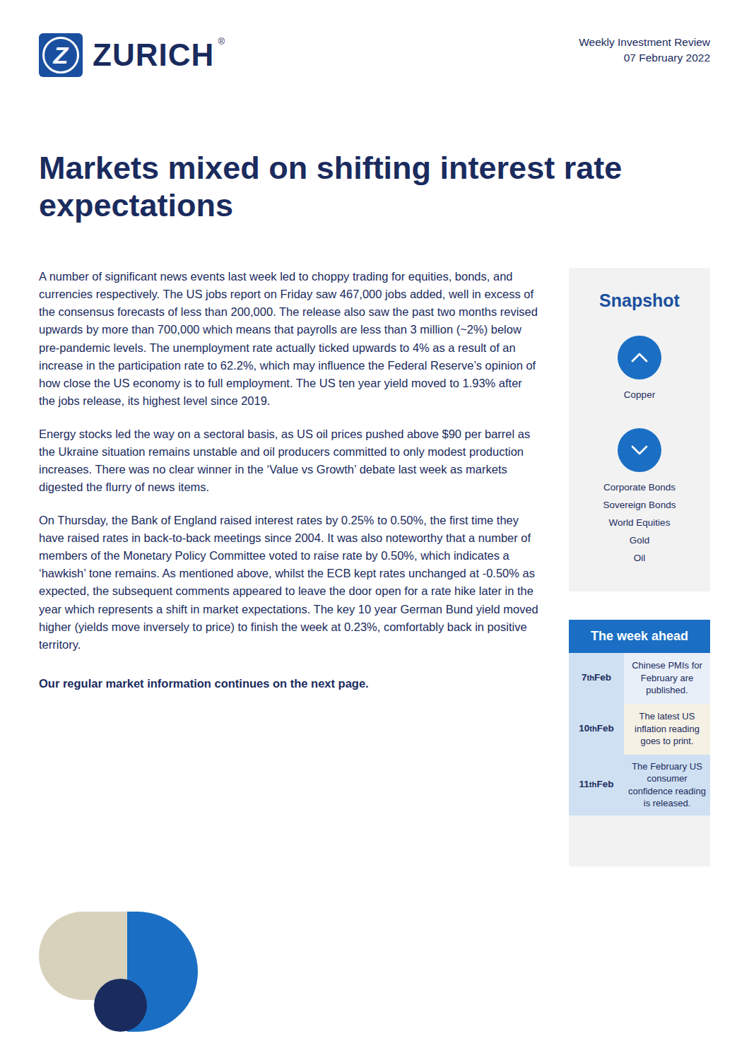Z
ZURICH®
Weekly Investment Review
07 February 2022
Markets mixed on shifting interest rate expectations
A number of significant news events last week led to choppy trading for equities, bonds, and currencies respectively. The US jobs report on Friday saw 467,000 jobs added, well in excess of the consensus forecasts of less than 200,000. The release also saw the past two months revised upwards by more than 700,000 which means that payrolls are less than 3 million (~2%) below pre-pandemic levels. The unemployment rate actually ticked upwards to 4% as a result of an increase in the participation rate to 62.2%, which may influence the Federal Reserve’s opinion of how close the US economy is to full employment. The US ten year yield moved to 1.93% after the jobs release, its highest level since 2019.
Energy stocks led the way on a sectoral basis, as US oil prices pushed above $90 per barrel as the Ukraine situation remains unstable and oil producers committed to only modest production increases. There was no clear winner in the ‘Value vs Growth’ debate last week as markets digested the flurry of news items.
On Thursday, the Bank of England raised interest rates by 0.25% to 0.50%, the first time they have raised rates in back-to-back meetings since 2004. It was also noteworthy that a number of members of the Monetary Policy Committee voted to raise rate by 0.50%, which indicates a ‘hawkish’ tone remains. As mentioned above, whilst the ECB kept rates unchanged at -0.50% as expected, the subsequent comments appeared to leave the door open for a rate hike later in the year which represents a shift in market expectations. The key 10 year German Bund yield moved higher (yields move inversely to price) to finish the week at 0.23%, comfortably back in positive territory.
Our regular market information continues on the next page.
Snapshot
Copper
Corporate Bonds
Sovereign Bonds
World Equities
Gold
Oil
The week ahead
7th Feb
Chinese PMIs for February are published.
10th Feb
The latest US inflation reading goes to print.
11th Feb
The February US consumer confidence reading is released.